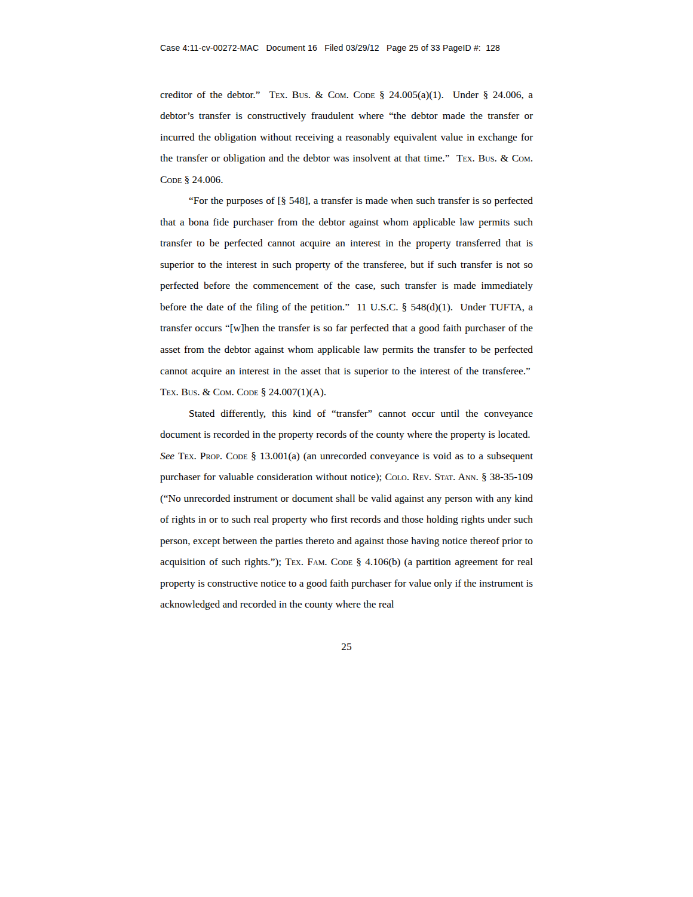Case 4:11-cv-00272-MAC Document 16 Filed 03/29/12 Page 25 of 33 PageID #: 128
creditor of the debtor.” Tex. Bus. & Com. Code § 24.005(a)(1). Under § 24.006, a debtor’s transfer is constructively fraudulent where “the debtor made the transfer or incurred the obligation without receiving a reasonably equivalent value in exchange for the transfer or obligation and the debtor was insolvent at that time.” Tex. Bus. & Com. Code § 24.006.
“For the purposes of [§ 548], a transfer is made when such transfer is so perfected that a bona fide purchaser from the debtor against whom applicable law permits such transfer to be perfected cannot acquire an interest in the property transferred that is superior to the interest in such property of the transferee, but if such transfer is not so perfected before the commencement of the case, such transfer is made immediately before the date of the filing of the petition.” 11 U.S.C. § 548(d)(1). Under TUFTA, a transfer occurs “[w]hen the transfer is so far perfected that a good faith purchaser of the asset from the debtor against whom applicable law permits the transfer to be perfected cannot acquire an interest in the asset that is superior to the interest of the transferee.” Tex. Bus. & Com. Code § 24.007(1)(A).
Stated differently, this kind of “transfer” cannot occur until the conveyance document is recorded in the property records of the county where the property is located. See Tex. Prop. Code § 13.001(a) (an unrecorded conveyance is void as to a subsequent purchaser for valuable consideration without notice); Colo. Rev. Stat. Ann. § 38-35-109 (“No unrecorded instrument or document shall be valid against any person with any kind of rights in or to such real property who first records and those holding rights under such person, except between the parties thereto and against those having notice thereof prior to acquisition of such rights.”); Tex. Fam. Code § 4.106(b) (a partition agreement for real property is constructive notice to a good faith purchaser for value only if the instrument is acknowledged and recorded in the county where the real
25